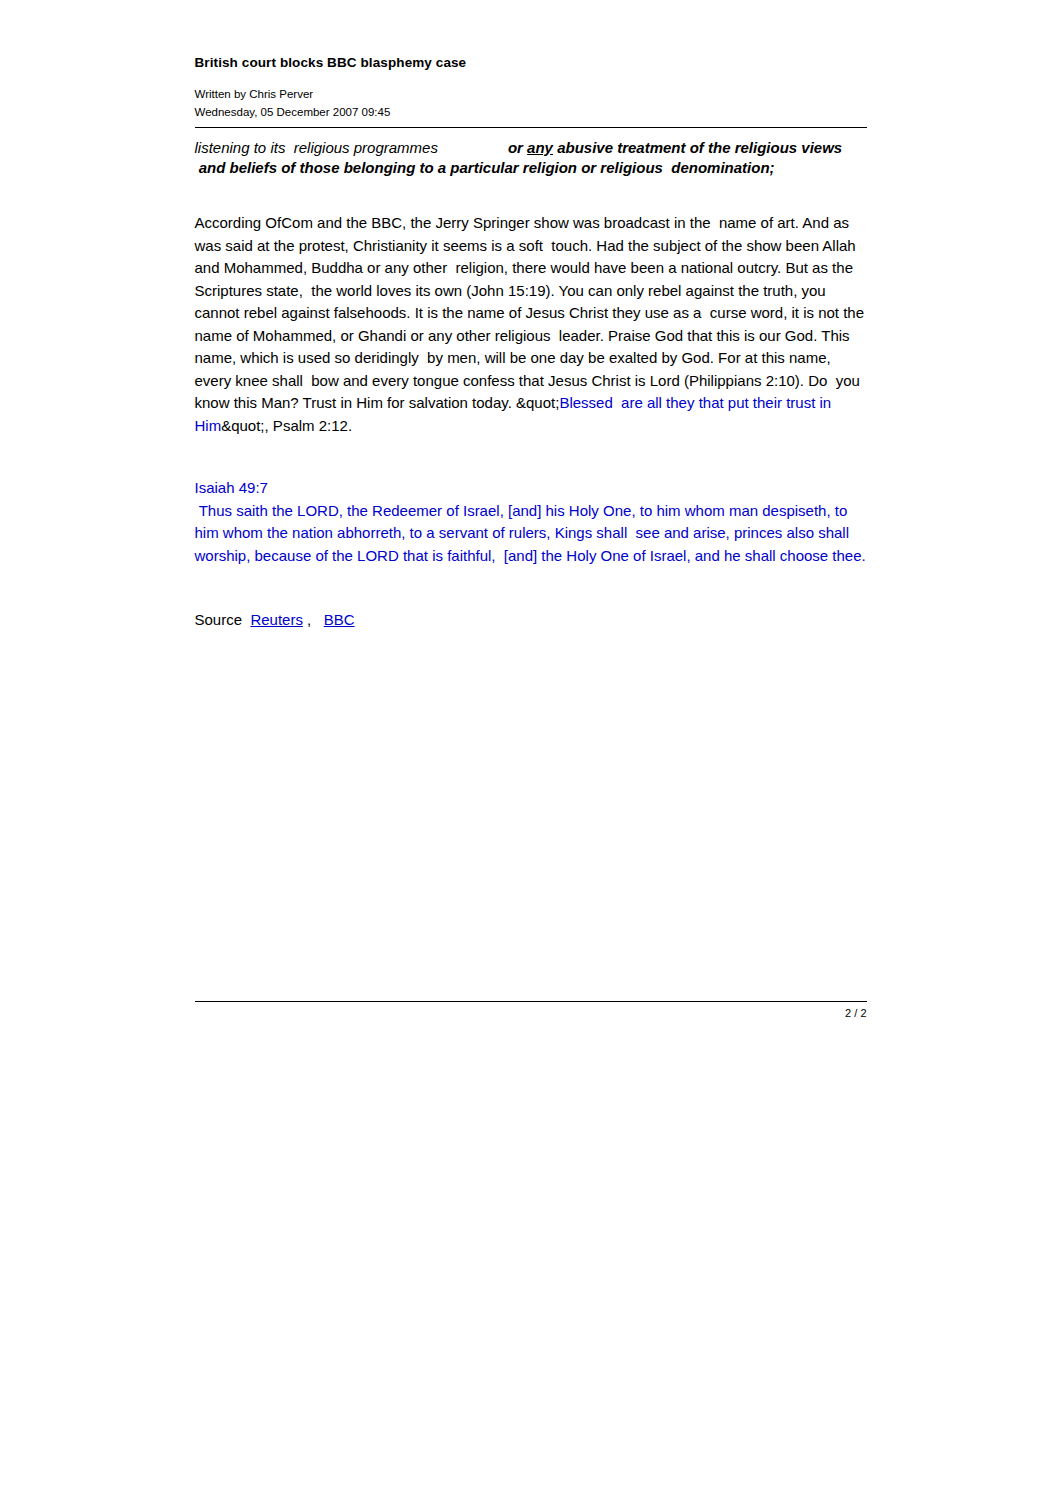British court blocks BBC blasphemy case
Written by Chris Perver
Wednesday, 05 December 2007 09:45
listening to its religious programmes or any abusive treatment of the religious views
and beliefs of those belonging to a particular religion or religious denomination;
According OfCom and the BBC, the Jerry Springer show was broadcast in the name of art. And as was said at the protest, Christianity it seems is a soft touch. Had the subject of the show been Allah and Mohammed, Buddha or any other religion, there would have been a national outcry. But as the Scriptures state, the world loves its own (John 15:19). You can only rebel against the truth, you cannot rebel against falsehoods. It is the name of Jesus Christ they use as a curse word, it is not the name of Mohammed, or Ghandi or any other religious leader. Praise God that this is our God. This name, which is used so deridingly by men, will be one day be exalted by God. For at this name, every knee shall bow and every tongue confess that Jesus Christ is Lord (Philippians 2:10). Do you know this Man? Trust in Him for salvation today. &quot;Blessed are all they that put their trust in Him&quot;, Psalm 2:12.
Isaiah 49:7 Thus saith the LORD, the Redeemer of Israel, [and] his Holy One, to him whom man despiseth, to him whom the nation abhorreth, to a servant of rulers, Kings shall see and arise, princes also shall worship, because of the LORD that is faithful, [and] the Holy One of Israel, and he shall choose thee.
Source Reuters , BBC
2 / 2